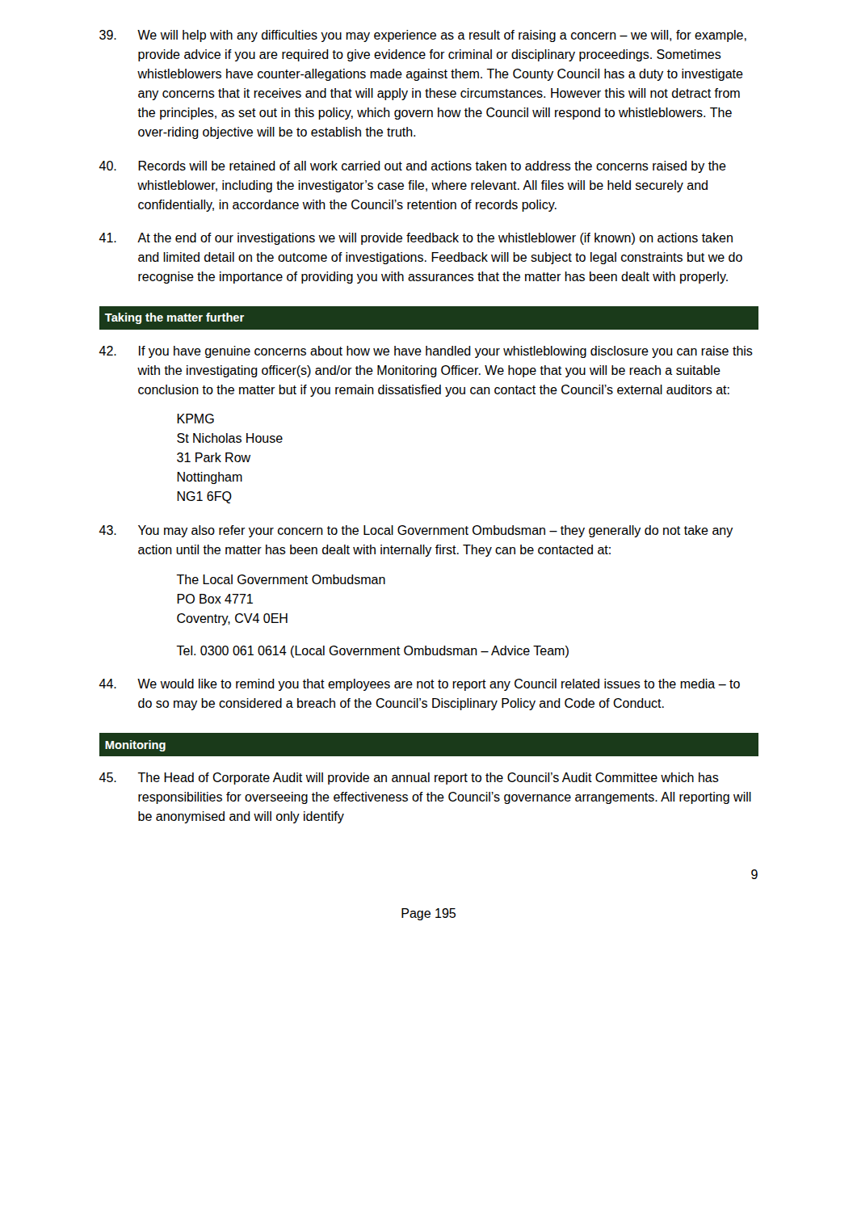39. We will help with any difficulties you may experience as a result of raising a concern – we will, for example, provide advice if you are required to give evidence for criminal or disciplinary proceedings. Sometimes whistleblowers have counter-allegations made against them. The County Council has a duty to investigate any concerns that it receives and that will apply in these circumstances. However this will not detract from the principles, as set out in this policy, which govern how the Council will respond to whistleblowers. The over-riding objective will be to establish the truth.
40. Records will be retained of all work carried out and actions taken to address the concerns raised by the whistleblower, including the investigator’s case file, where relevant. All files will be held securely and confidentially, in accordance with the Council’s retention of records policy.
41. At the end of our investigations we will provide feedback to the whistleblower (if known) on actions taken and limited detail on the outcome of investigations. Feedback will be subject to legal constraints but we do recognise the importance of providing you with assurances that the matter has been dealt with properly.
Taking the matter further
42. If you have genuine concerns about how we have handled your whistleblowing disclosure you can raise this with the investigating officer(s) and/or the Monitoring Officer. We hope that you will be reach a suitable conclusion to the matter but if you remain dissatisfied you can contact the Council’s external auditors at:
KPMG
St Nicholas House
31 Park Row
Nottingham
NG1 6FQ
43. You may also refer your concern to the Local Government Ombudsman – they generally do not take any action until the matter has been dealt with internally first. They can be contacted at:
The Local Government Ombudsman
PO Box 4771
Coventry, CV4 0EH
Tel. 0300 061 0614 (Local Government Ombudsman – Advice Team)
44. We would like to remind you that employees are not to report any Council related issues to the media – to do so may be considered a breach of the Council’s Disciplinary Policy and Code of Conduct.
Monitoring
45. The Head of Corporate Audit will provide an annual report to the Council’s Audit Committee which has responsibilities for overseeing the effectiveness of the Council’s governance arrangements. All reporting will be anonymised and will only identify
9
Page 195